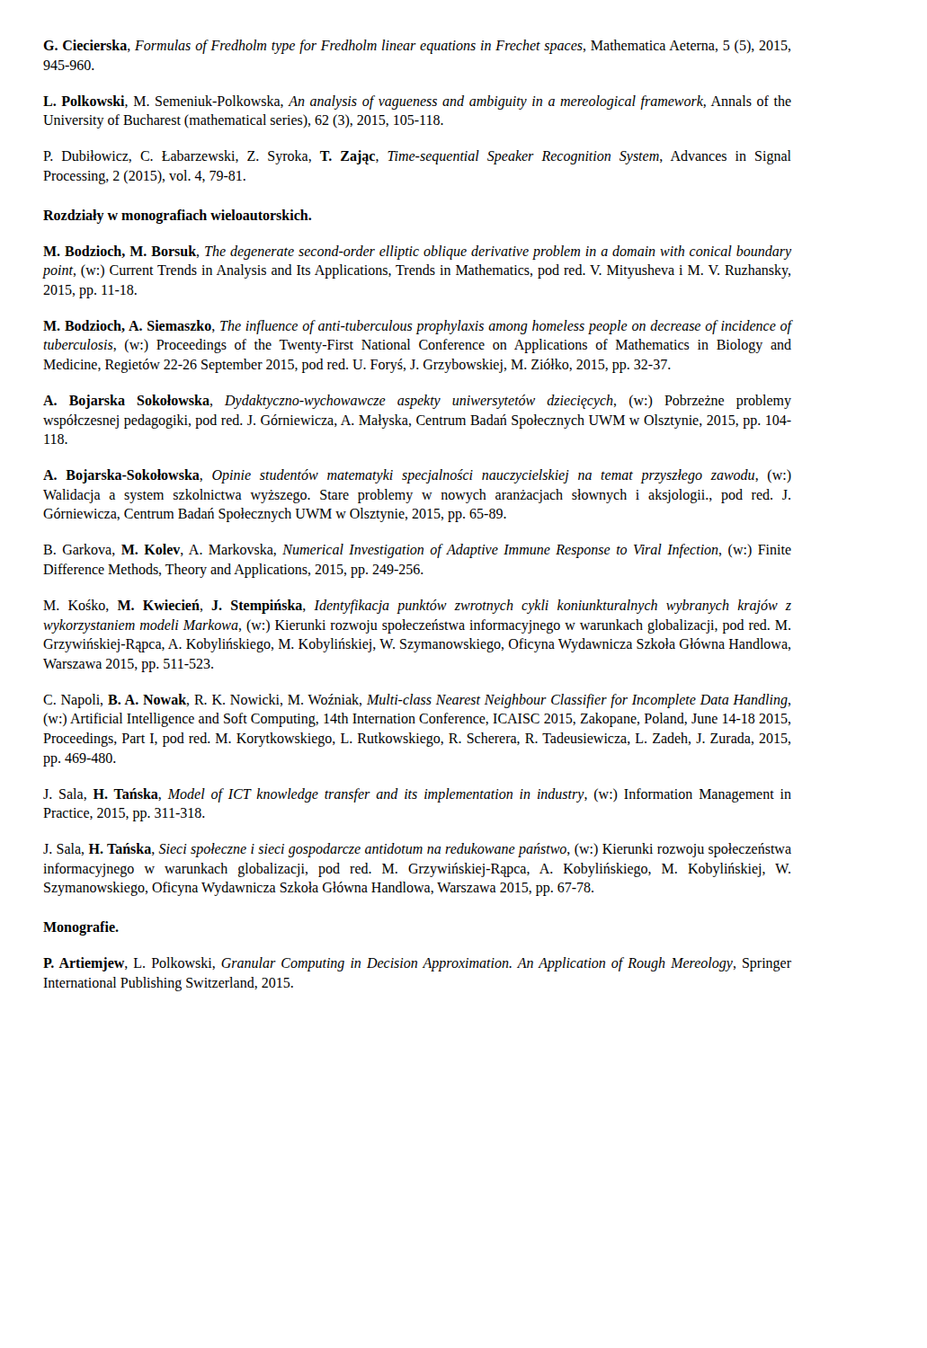G. Ciecierska, Formulas of Fredholm type for Fredholm linear equations in Frechet spaces, Mathematica Aeterna, 5 (5), 2015, 945-960.
L. Polkowski, M. Semeniuk-Polkowska, An analysis of vagueness and ambiguity in a mereological framework, Annals of the University of Bucharest (mathematical series), 62 (3), 2015, 105-118.
P. Dubiłowicz, C. Łabarzewski, Z. Syroka, T. Zając, Time-sequential Speaker Recognition System, Advances in Signal Processing, 2 (2015), vol. 4, 79-81.
Rozdziały w monografiach wieloautorskich.
M. Bodzioch, M. Borsuk, The degenerate second-order elliptic oblique derivative problem in a domain with conical boundary point, (w:) Current Trends in Analysis and Its Applications, Trends in Mathematics, pod red. V. Mityusheva i M. V. Ruzhansky, 2015, pp. 11-18.
M. Bodzioch, A. Siemaszko, The influence of anti-tuberculous prophylaxis among homeless people on decrease of incidence of tuberculosis, (w:) Proceedings of the Twenty-First National Conference on Applications of Mathematics in Biology and Medicine, Regietów 22-26 September 2015, pod red. U. Foryś, J. Grzybowskiej, M. Ziółko, 2015, pp. 32-37.
A. Bojarska Sokołowska, Dydaktyczno-wychowawcze aspekty uniwersytetów dziecięcych, (w:) Pobrzeżne problemy współczesnej pedagogiki, pod red. J. Górniewicza, A. Małyska, Centrum Badań Społecznych UWM w Olsztynie, 2015, pp. 104-118.
A. Bojarska-Sokołowska, Opinie studentów matematyki specjalności nauczycielskiej na temat przyszłego zawodu, (w:) Walidacja a system szkolnictwa wyższego. Stare problemy w nowych aranżacjach słownych i aksjologii., pod red. J. Górniewicza, Centrum Badań Społecznych UWM w Olsztynie, 2015, pp. 65-89.
B. Garkova, M. Kolev, A. Markovska, Numerical Investigation of Adaptive Immune Response to Viral Infection, (w:) Finite Difference Methods, Theory and Applications, 2015, pp. 249-256.
M. Kośko, M. Kwiecień, J. Stempińska, Identyfikacja punktów zwrotnych cykli koniunkturalnych wybranych krajów z wykorzystaniem modeli Markowa, (w:) Kierunki rozwoju społeczeństwa informacyjnego w warunkach globalizacji, pod red. M. Grzywińskiej-Rąpca, A. Kobylińskiego, M. Kobylińskiej, W. Szymanowskiego, Oficyna Wydawnicza Szkoła Główna Handlowa, Warszawa 2015, pp. 511-523.
C. Napoli, B. A. Nowak, R. K. Nowicki, M. Woźniak, Multi-class Nearest Neighbour Classifier for Incomplete Data Handling, (w:) Artificial Intelligence and Soft Computing, 14th Internation Conference, ICAISC 2015, Zakopane, Poland, June 14-18 2015, Proceedings, Part I, pod red. M. Korytkowskiego, L. Rutkowskiego, R. Scherera, R. Tadeusiewicza, L. Zadeh, J. Zurada, 2015, pp. 469-480.
J. Sala, H. Tańska, Model of ICT knowledge transfer and its implementation in industry, (w:) Information Management in Practice, 2015, pp. 311-318.
J. Sala, H. Tańska, Sieci społeczne i sieci gospodarcze antidotum na redukowane państwo, (w:) Kierunki rozwoju społeczeństwa informacyjnego w warunkach globalizacji, pod red. M. Grzywińskiej-Rąpca, A. Kobylińskiego, M. Kobylińskiej, W. Szymanowskiego, Oficyna Wydawnicza Szkoła Główna Handlowa, Warszawa 2015, pp. 67-78.
Monografie.
P. Artiemjew, L. Polkowski, Granular Computing in Decision Approximation. An Application of Rough Mereology, Springer International Publishing Switzerland, 2015.